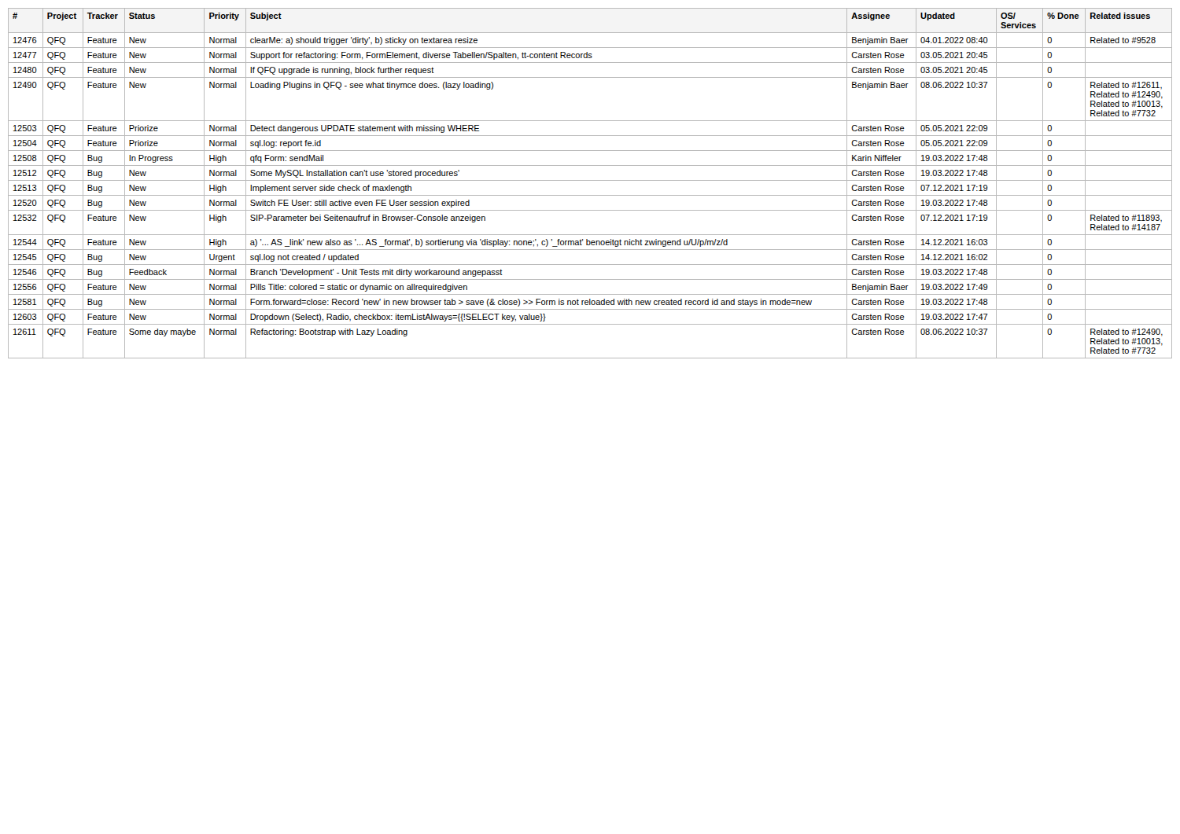| # | Project | Tracker | Status | Priority | Subject | Assignee | Updated | OS/ Services | % Done | Related issues |
| --- | --- | --- | --- | --- | --- | --- | --- | --- | --- | --- |
| 12476 | QFQ | Feature | New | Normal | clearMe: a) should trigger 'dirty', b) sticky on textarea resize | Benjamin Baer | 04.01.2022 08:40 | | 0 | Related to #9528 |
| 12477 | QFQ | Feature | New | Normal | Support for refactoring: Form, FormElement, diverse Tabellen/Spalten, tt-content Records | Carsten Rose | 03.05.2021 20:45 | | 0 | |
| 12480 | QFQ | Feature | New | Normal | If QFQ upgrade is running, block further request | Carsten Rose | 03.05.2021 20:45 | | 0 | |
| 12490 | QFQ | Feature | New | Normal | Loading Plugins in QFQ - see what tinymce does. (lazy loading) | Benjamin Baer | 08.06.2022 10:37 | | 0 | Related to #12611, Related to #12490, Related to #10013, Related to #7732 |
| 12503 | QFQ | Feature | Priorize | Normal | Detect dangerous UPDATE statement with missing WHERE | Carsten Rose | 05.05.2021 22:09 | | 0 | |
| 12504 | QFQ | Feature | Priorize | Normal | sql.log: report fe.id | Carsten Rose | 05.05.2021 22:09 | | 0 | |
| 12508 | QFQ | Bug | In Progress | High | qfq Form: sendMail | Karin Niffeler | 19.03.2022 17:48 | | 0 | |
| 12512 | QFQ | Bug | New | Normal | Some MySQL Installation can't use 'stored procedures' | Carsten Rose | 19.03.2022 17:48 | | 0 | |
| 12513 | QFQ | Bug | New | High | Implement server side check of maxlength | Carsten Rose | 07.12.2021 17:19 | | 0 | |
| 12520 | QFQ | Bug | New | Normal | Switch FE User: still active even FE User session expired | Carsten Rose | 19.03.2022 17:48 | | 0 | |
| 12532 | QFQ | Feature | New | High | SIP-Parameter bei Seitenaufruf in Browser-Console anzeigen | Carsten Rose | 07.12.2021 17:19 | | 0 | Related to #11893, Related to #14187 |
| 12544 | QFQ | Feature | New | High | a) '... AS _link' new also as '... AS _format', b) sortierung via 'display: none;', c) '_format' benoeitgt nicht zwingend u/U/p/m/z/d | Carsten Rose | 14.12.2021 16:03 | | 0 | |
| 12545 | QFQ | Bug | New | Urgent | sql.log not created / updated | Carsten Rose | 14.12.2021 16:02 | | 0 | |
| 12546 | QFQ | Bug | Feedback | Normal | Branch 'Development' - Unit Tests mit dirty workaround angepasst | Carsten Rose | 19.03.2022 17:48 | | 0 | |
| 12556 | QFQ | Feature | New | Normal | Pills Title: colored = static or dynamic on allrequiredgiven | Benjamin Baer | 19.03.2022 17:49 | | 0 | |
| 12581 | QFQ | Bug | New | Normal | Form.forward=close: Record 'new' in new browser tab > save (& close) >> Form is not reloaded with new created record id and stays in mode=new | Carsten Rose | 19.03.2022 17:48 | | 0 | |
| 12603 | QFQ | Feature | New | Normal | Dropdown (Select), Radio, checkbox: itemListAlways={{!SELECT key, value}} | Carsten Rose | 19.03.2022 17:47 | | 0 | |
| 12611 | QFQ | Feature | Some day maybe | Normal | Refactoring: Bootstrap with Lazy Loading | Carsten Rose | 08.06.2022 10:37 | | 0 | Related to #12490, Related to #10013, Related to #7732 |